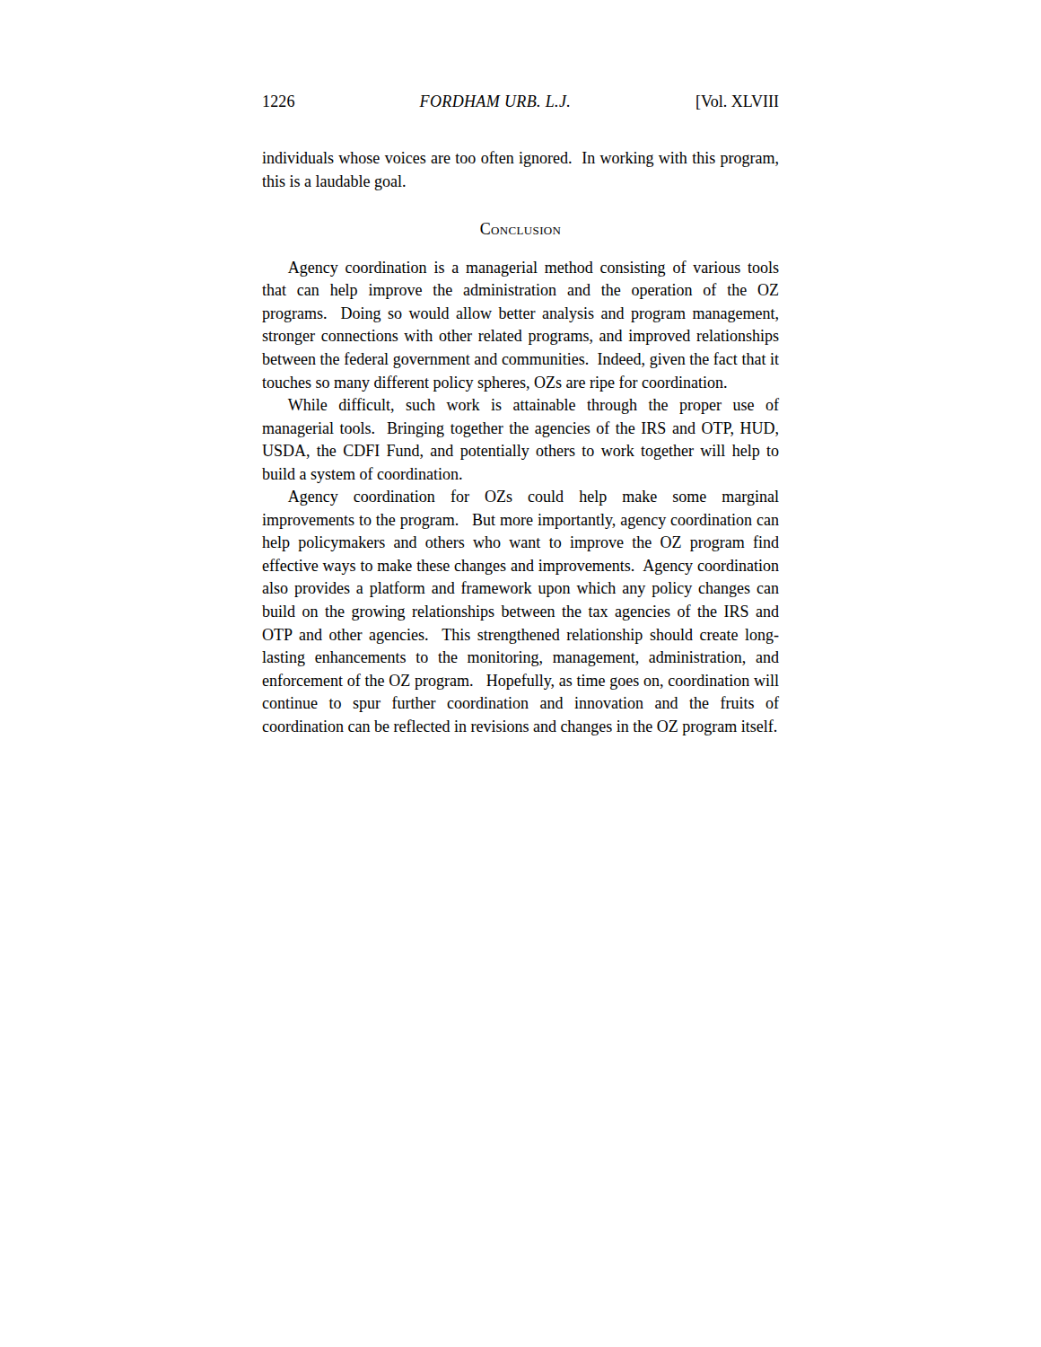1226 FORDHAM URB. L.J. [Vol. XLVIII
individuals whose voices are too often ignored. In working with this program, this is a laudable goal.
Conclusion
Agency coordination is a managerial method consisting of various tools that can help improve the administration and the operation of the OZ programs. Doing so would allow better analysis and program management, stronger connections with other related programs, and improved relationships between the federal government and communities. Indeed, given the fact that it touches so many different policy spheres, OZs are ripe for coordination.
While difficult, such work is attainable through the proper use of managerial tools. Bringing together the agencies of the IRS and OTP, HUD, USDA, the CDFI Fund, and potentially others to work together will help to build a system of coordination.
Agency coordination for OZs could help make some marginal improvements to the program. But more importantly, agency coordination can help policymakers and others who want to improve the OZ program find effective ways to make these changes and improvements. Agency coordination also provides a platform and framework upon which any policy changes can build on the growing relationships between the tax agencies of the IRS and OTP and other agencies. This strengthened relationship should create long-lasting enhancements to the monitoring, management, administration, and enforcement of the OZ program. Hopefully, as time goes on, coordination will continue to spur further coordination and innovation and the fruits of coordination can be reflected in revisions and changes in the OZ program itself.